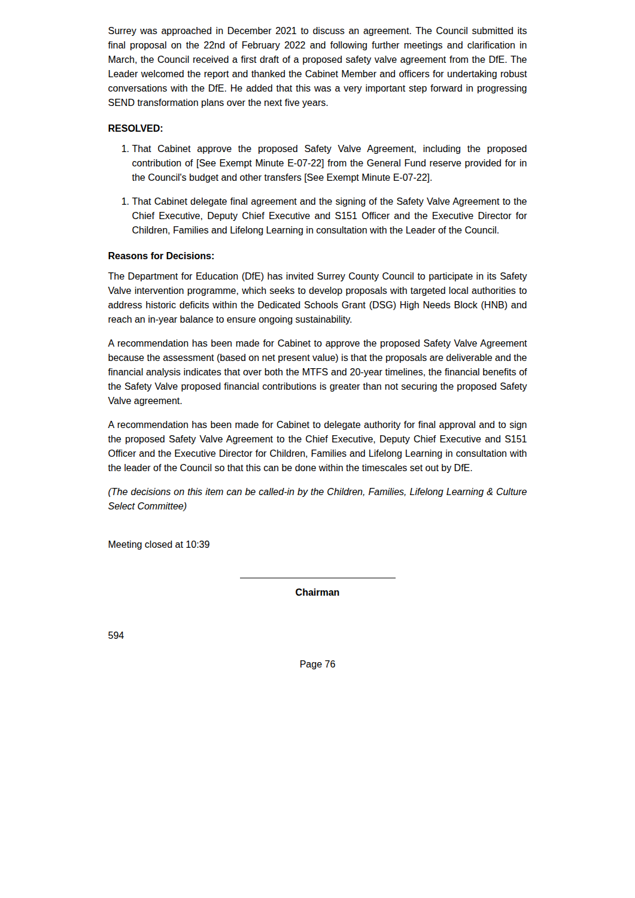Surrey was approached in December 2021 to discuss an agreement. The Council submitted its final proposal on the 22nd of February 2022 and following further meetings and clarification in March, the Council received a first draft of a proposed safety valve agreement from the DfE. The Leader welcomed the report and thanked the Cabinet Member and officers for undertaking robust conversations with the DfE. He added that this was a very important step forward in progressing SEND transformation plans over the next five years.
RESOLVED:
That Cabinet approve the proposed Safety Valve Agreement, including the proposed contribution of [See Exempt Minute E-07-22] from the General Fund reserve provided for in the Council's budget and other transfers [See Exempt Minute E-07-22].
That Cabinet delegate final agreement and the signing of the Safety Valve Agreement to the Chief Executive, Deputy Chief Executive and S151 Officer and the Executive Director for Children, Families and Lifelong Learning in consultation with the Leader of the Council.
Reasons for Decisions:
The Department for Education (DfE) has invited Surrey County Council to participate in its Safety Valve intervention programme, which seeks to develop proposals with targeted local authorities to address historic deficits within the Dedicated Schools Grant (DSG) High Needs Block (HNB) and reach an in-year balance to ensure ongoing sustainability.
A recommendation has been made for Cabinet to approve the proposed Safety Valve Agreement because the assessment (based on net present value) is that the proposals are deliverable and the financial analysis indicates that over both the MTFS and 20-year timelines, the financial benefits of the Safety Valve proposed financial contributions is greater than not securing the proposed Safety Valve agreement.
A recommendation has been made for Cabinet to delegate authority for final approval and to sign the proposed Safety Valve Agreement to the Chief Executive, Deputy Chief Executive and S151 Officer and the Executive Director for Children, Families and Lifelong Learning in consultation with the leader of the Council so that this can be done within the timescales set out by DfE.
(The decisions on this item can be called-in by the Children, Families, Lifelong Learning & Culture Select Committee)
Meeting closed at 10:39
Chairman
594
Page 76